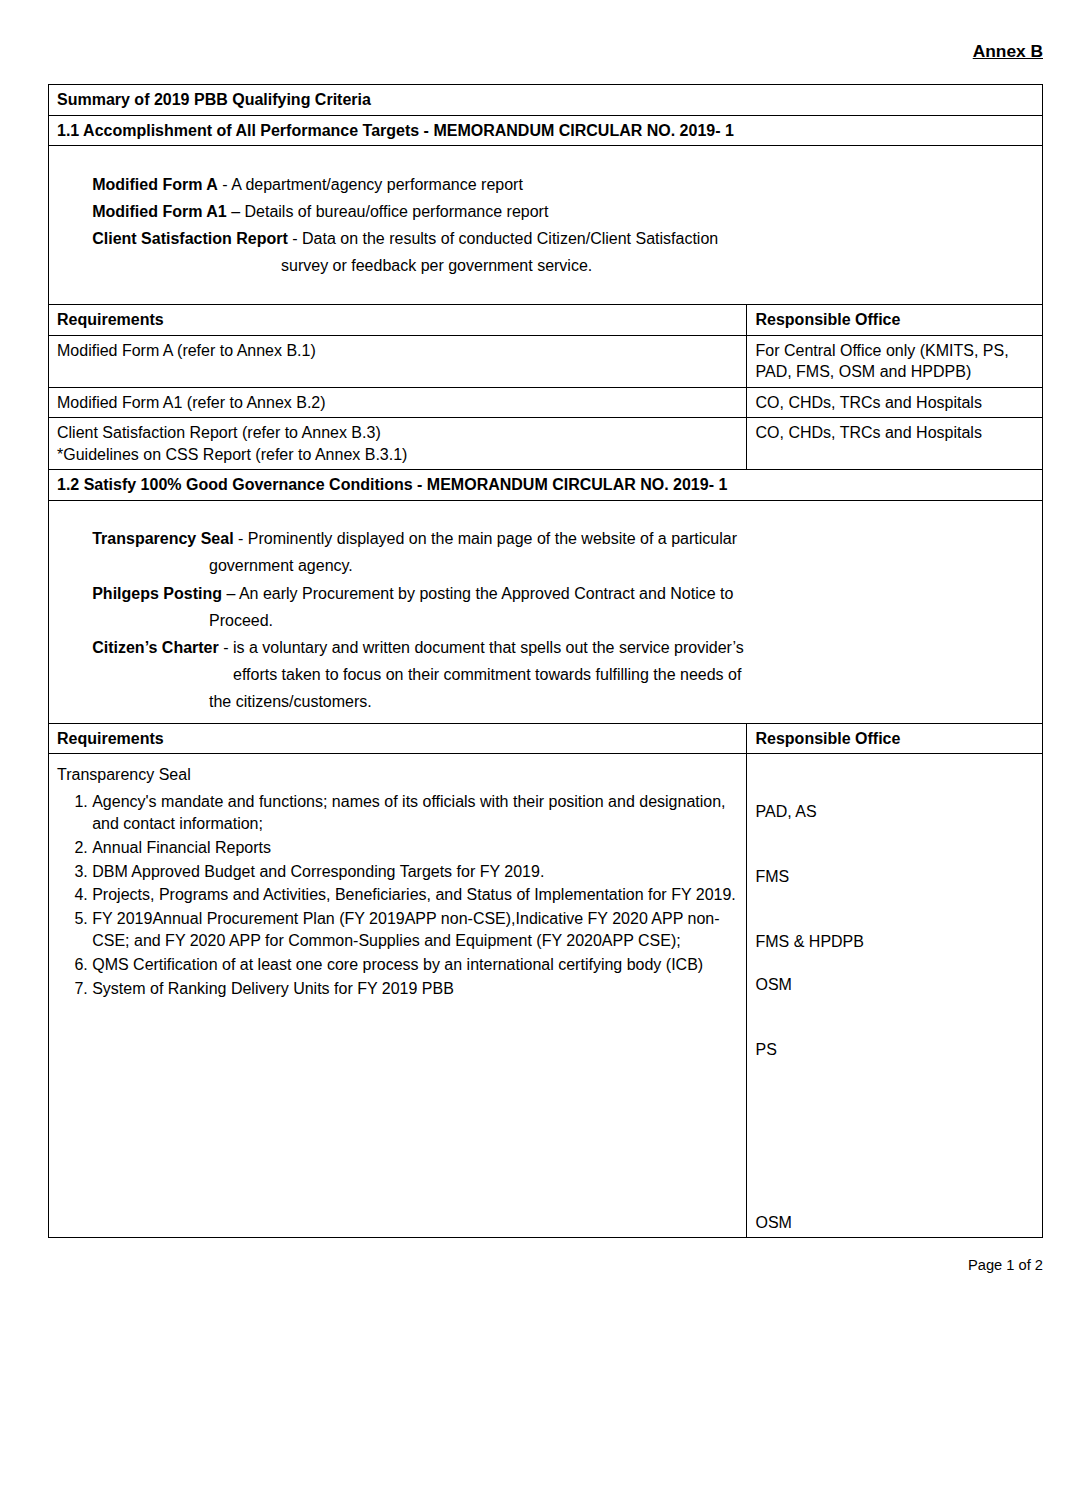Annex B
| Summary of 2019 PBB Qualifying Criteria |
| 1.1 Accomplishment of All Performance Targets - MEMORANDUM CIRCULAR NO. 2019- 1 |
| Modified Form A - A department/agency performance report Modified Form A1 – Details of bureau/office performance report Client Satisfaction Report - Data on the results of conducted Citizen/Client Satisfaction survey or feedback per government service. |
| Requirements | Responsible Office |
| Modified Form A (refer to Annex B.1) | For Central Office only (KMITS, PS, PAD, FMS, OSM and HPDPB) |
| Modified Form A1 (refer to Annex B.2) | CO, CHDs, TRCs and Hospitals |
| Client Satisfaction Report (refer to Annex B.3) *Guidelines on CSS Report (refer to Annex B.3.1) | CO, CHDs, TRCs and Hospitals |
| 1.2 Satisfy 100% Good Governance Conditions - MEMORANDUM CIRCULAR NO. 2019- 1 |
| Transparency Seal - Prominently displayed on the main page of the website of a particular government agency. Philgeps Posting – An early Procurement by posting the Approved Contract and Notice to Proceed. Citizen’s Charter - is a voluntary and written document that spells out the service provider’s efforts taken to focus on their commitment towards fulfilling the needs of the citizens/customers. |
| Requirements | Responsible Office |
| Transparency Seal Agency's mandate and functions; names of its officials with their position and designation, and contact information; Annual Financial Reports DBM Approved Budget and Corresponding Targets for FY 2019. Projects, Programs and Activities, Beneficiaries, and Status of Implementation for FY 2019. FY 2019Annual Procurement Plan (FY 2019APP non-CSE),Indicative FY 2020 APP non-CSE; and FY 2020 APP for Common-Supplies and Equipment (FY 2020APP CSE); QMS Certification of at least one core process by an international certifying body (ICB) System of Ranking Delivery Units for FY 2019 PBB | PAD, AS FMS FMS & HPDPB OSM PS OSM |
Page 1 of 2